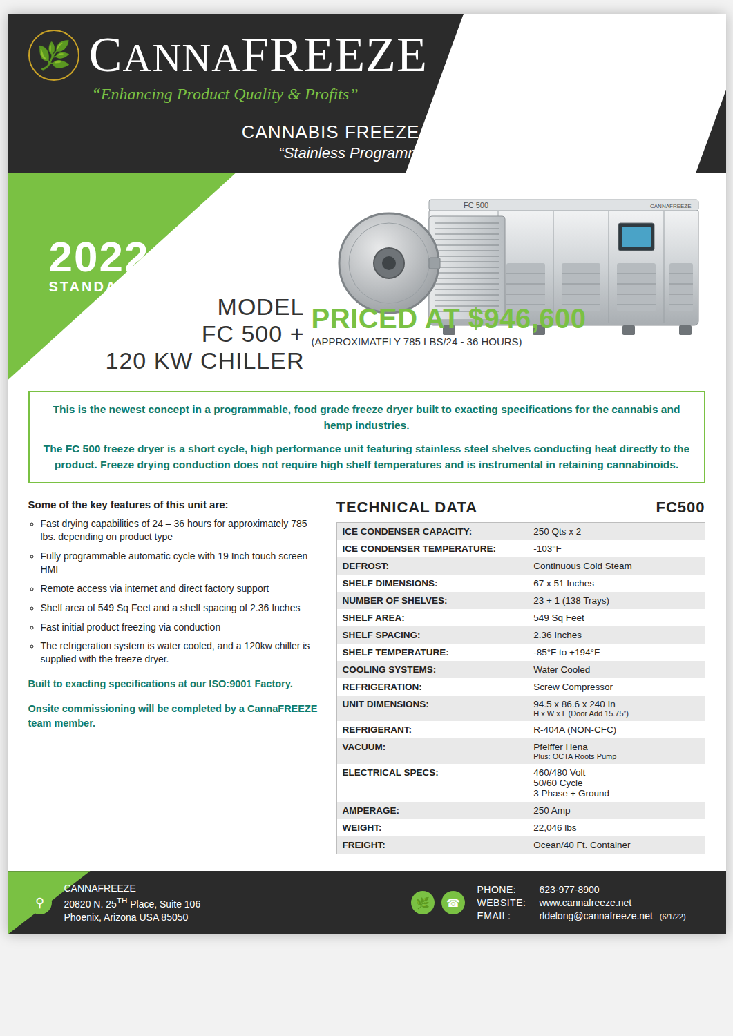🌿
CANNAFREEZE
“Enhancing Product Quality & Profits”
CANNABIS FREEZE DRYER
“Stainless Programmable”
2022 STANDARD
FC 500 CANNAFREEZE
MODEL
FC 500 +
120 KW CHILLER
PRICED AT $946,600
(APPROXIMATELY 785 LBS/24 - 36 HOURS)
This is the newest concept in a programmable, food grade freeze dryer built to exacting specifications for the cannabis and hemp industries.
The FC 500 freeze dryer is a short cycle, high performance unit featuring stainless steel shelves conducting heat directly to the product. Freeze drying conduction does not require high shelf temperatures and is instrumental in retaining cannabinoids.
Some of the key features of this unit are:
Fast drying capabilities of 24 – 36 hours for approximately 785 lbs. depending on product type
Fully programmable automatic cycle with 19 Inch touch screen HMI
Remote access via internet and direct factory support
Shelf area of 549 Sq Feet and a shelf spacing of 2.36 Inches
Fast initial product freezing via conduction
The refrigeration system is water cooled, and a 120kw chiller is supplied with the freeze dryer.
Built to exacting specifications at our ISO:9001 Factory.
Onsite commissioning will be completed by a CannaFREEZE team member.
TECHNICAL DATA FC500
| ICE CONDENSER CAPACITY: | 250 Qts x 2 |
| ICE CONDENSER TEMPERATURE: | -103°F |
| DEFROST: | Continuous Cold Steam |
| SHELF DIMENSIONS: | 67 x 51 Inches |
| NUMBER OF SHELVES: | 23 + 1 (138 Trays) |
| SHELF AREA: | 549 Sq Feet |
| SHELF SPACING: | 2.36 Inches |
| SHELF TEMPERATURE: | -85°F to +194°F |
| COOLING SYSTEMS: | Water Cooled |
| REFRIGERATION: | Screw Compressor |
| UNIT DIMENSIONS: | 94.5 x 86.6 x 240 In H x W x L (Door Add 15.75”) |
| REFRIGERANT: | R-404A (NON-CFC) |
| VACUUM: | Pfeiffer Hena Plus: OCTA Roots Pump |
| ELECTRICAL SPECS: | 460/480 Volt 50/60 Cycle 3 Phase + Ground |
| AMPERAGE: | 250 Amp |
| WEIGHT: | 22,046 lbs |
| FREIGHT: | Ocean/40 Ft. Container |
⚲
CANNAFREEZE
20820 N. 25TH Place, Suite 106
Phoenix, Arizona USA 85050
🌿
☎
PHONE: 623-977-8900
WEBSITE: www.cannafreeze.net
EMAIL: rldelong@cannafreeze.net (6/1/22)